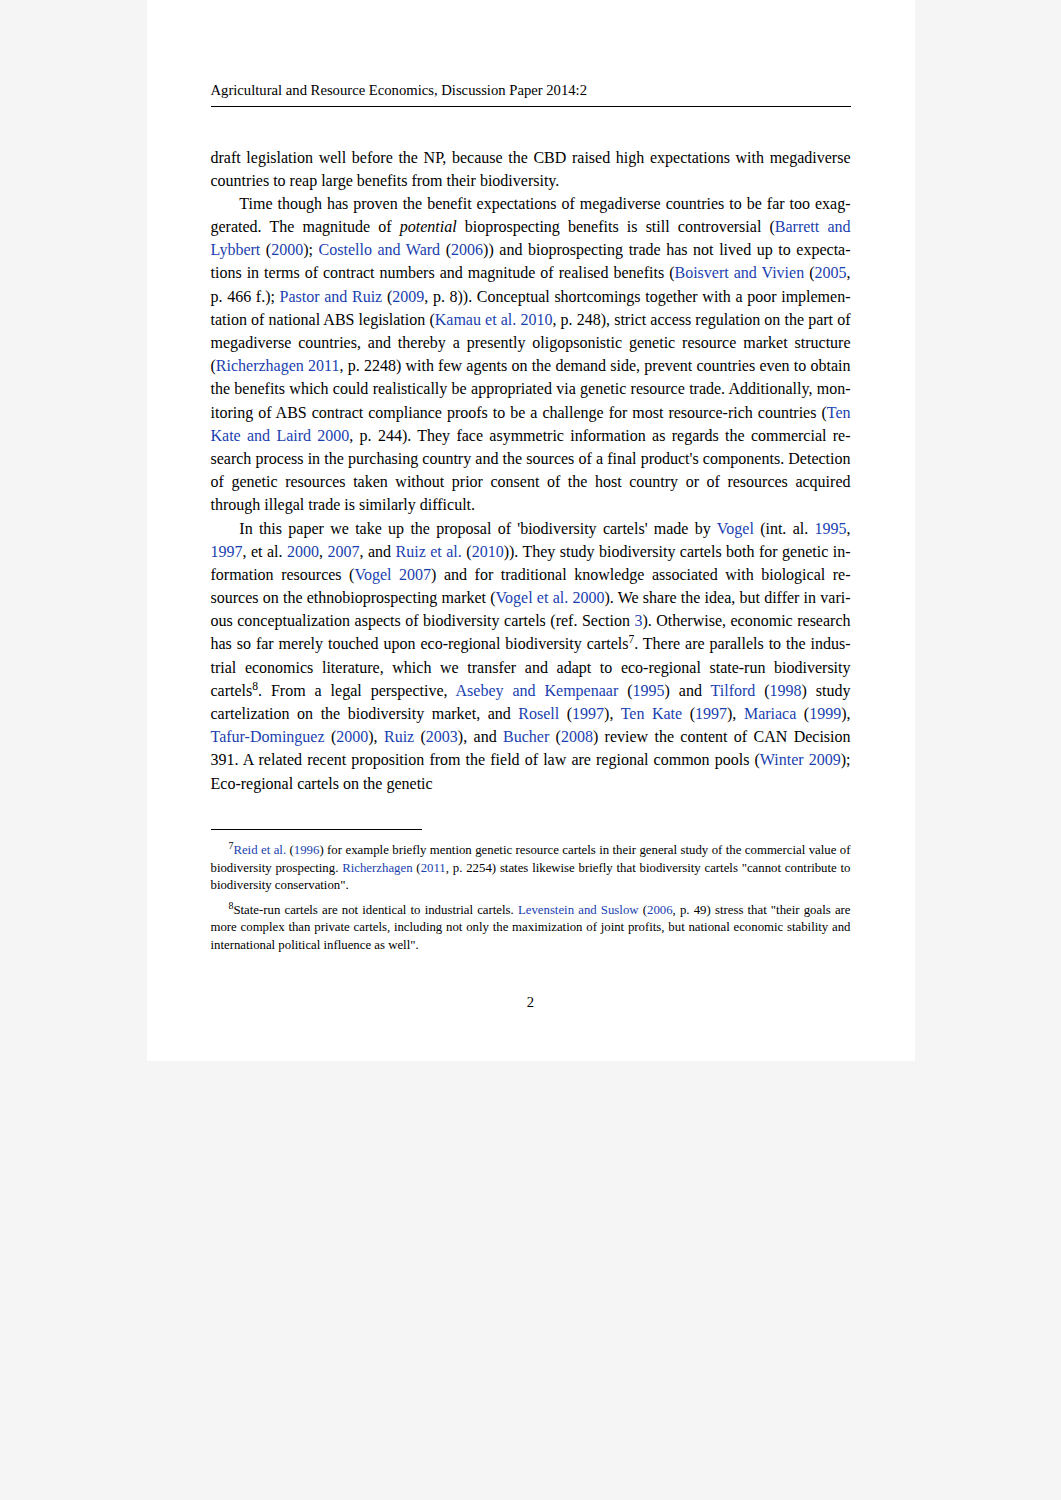Agricultural and Resource Economics, Discussion Paper 2014:2
draft legislation well before the NP, because the CBD raised high expectations with megadiverse countries to reap large benefits from their biodiversity.
Time though has proven the benefit expectations of megadiverse countries to be far too exaggerated. The magnitude of potential bioprospecting benefits is still controversial (Barrett and Lybbert (2000); Costello and Ward (2006)) and bioprospecting trade has not lived up to expectations in terms of contract numbers and magnitude of realised benefits (Boisvert and Vivien (2005, p. 466 f.); Pastor and Ruiz (2009, p. 8)). Conceptual shortcomings together with a poor implementation of national ABS legislation (Kamau et al. 2010, p. 248), strict access regulation on the part of megadiverse countries, and thereby a presently oligopsonistic genetic resource market structure (Richerzhagen 2011, p. 2248) with few agents on the demand side, prevent countries even to obtain the benefits which could realistically be appropriated via genetic resource trade. Additionally, monitoring of ABS contract compliance proofs to be a challenge for most resource-rich countries (Ten Kate and Laird 2000, p. 244). They face asymmetric information as regards the commercial research process in the purchasing country and the sources of a final product's components. Detection of genetic resources taken without prior consent of the host country or of resources acquired through illegal trade is similarly difficult.
In this paper we take up the proposal of 'biodiversity cartels' made by Vogel (int. al. 1995, 1997, et al. 2000, 2007, and Ruiz et al. (2010)). They study biodiversity cartels both for genetic information resources (Vogel 2007) and for traditional knowledge associated with biological resources on the ethnobioprospecting market (Vogel et al. 2000). We share the idea, but differ in various conceptualization aspects of biodiversity cartels (ref. Section 3). Otherwise, economic research has so far merely touched upon eco-regional biodiversity cartels7. There are parallels to the industrial economics literature, which we transfer and adapt to eco-regional state-run biodiversity cartels8. From a legal perspective, Asebey and Kempenaar (1995) and Tilford (1998) study cartelization on the biodiversity market, and Rosell (1997), Ten Kate (1997), Mariaca (1999), Tafur-Dominguez (2000), Ruiz (2003), and Bucher (2008) review the content of CAN Decision 391. A related recent proposition from the field of law are regional common pools (Winter 2009); Eco-regional cartels on the genetic
7 Reid et al. (1996) for example briefly mention genetic resource cartels in their general study of the commercial value of biodiversity prospecting. Richerzhagen (2011, p. 2254) states likewise briefly that biodiversity cartels "cannot contribute to biodiversity conservation".
8 State-run cartels are not identical to industrial cartels. Levenstein and Suslow (2006, p. 49) stress that "their goals are more complex than private cartels, including not only the maximization of joint profits, but national economic stability and international political influence as well".
2